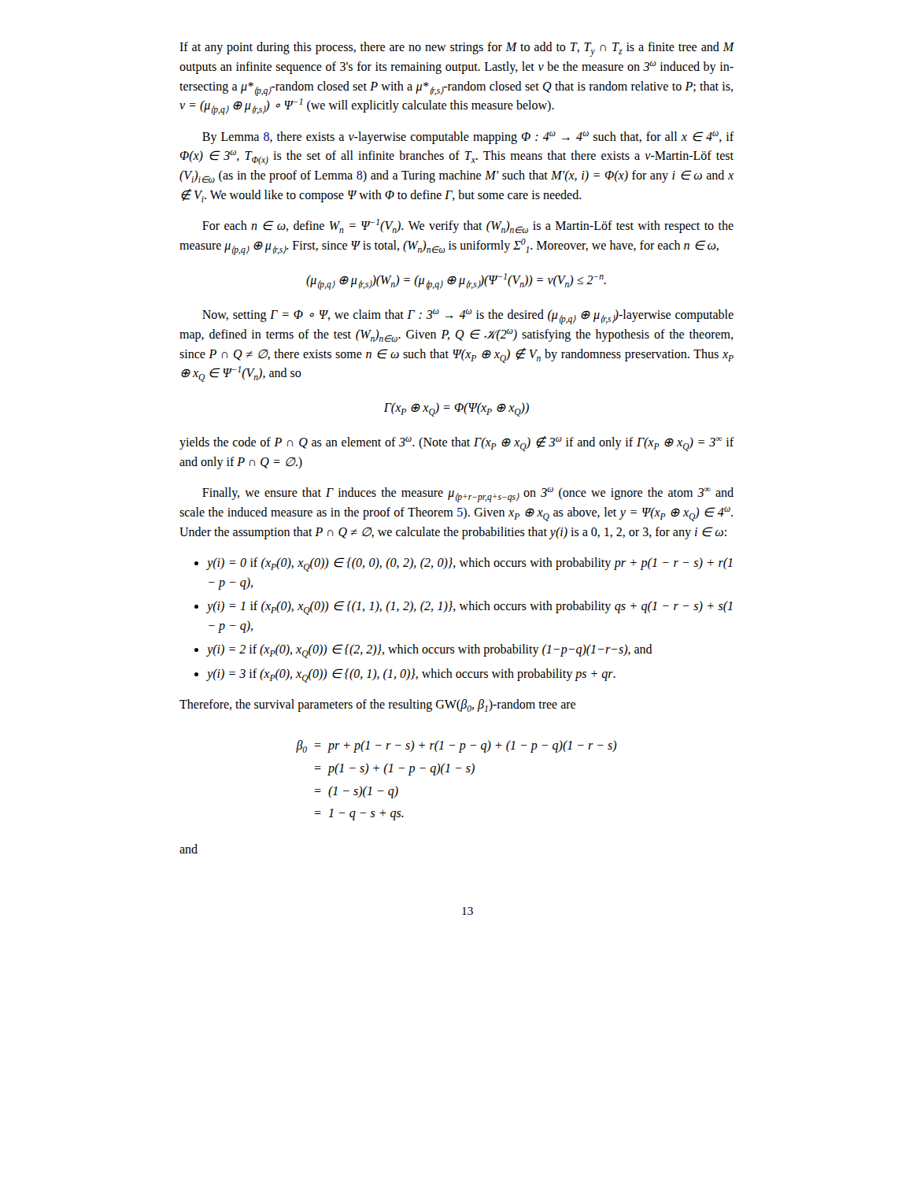If at any point during this process, there are no new strings for M to add to T, Ty ∩ Tz is a finite tree and M outputs an infinite sequence of 3's for its remaining output. Lastly, let ν be the measure on 3ω induced by intersecting a μ*⟨p,q⟩-random closed set P with a μ*⟨r,s⟩-random closed set Q that is random relative to P; that is, ν = (μ⟨p,q⟩ ⊕ μ⟨r,s⟩) ∘ Ψ−1 (we will explicitly calculate this measure below).
By Lemma 8, there exists a ν-layerwise computable mapping Φ : 4ω → 4ω such that, for all x ∈ 4ω, if Φ(x) ∈ 3ω, TΦ(x) is the set of all infinite branches of Tx. This means that there exists a ν-Martin-Löf test (Vi)i∈ω (as in the proof of Lemma 8) and a Turing machine M′ such that M′(x, i) = Φ(x) for any i ∈ ω and x ∉ Vi. We would like to compose Ψ with Φ to define Γ, but some care is needed.
For each n ∈ ω, define Wn = Ψ−1(Vn). We verify that (Wn)n∈ω is a Martin-Löf test with respect to the measure μ⟨p,q⟩ ⊕ μ⟨r,s⟩. First, since Ψ is total, (Wn)n∈ω is uniformly Σ01. Moreover, we have, for each n ∈ ω,
(μ⟨p,q⟩ ⊕ μ⟨r,s⟩)(Wn) = (μ⟨p,q⟩ ⊕ μ⟨r,s⟩)(Ψ−1(Vn)) = ν(Vn) ≤ 2−n.
Now, setting Γ = Φ ∘ Ψ, we claim that Γ : 3ω → 4ω is the desired (μ⟨p,q⟩ ⊕ μ⟨r,s⟩)-layerwise computable map, defined in terms of the test (Wn)n∈ω. Given P, Q ∈ 𝒦(2ω) satisfying the hypothesis of the theorem, since P ∩ Q ≠ ∅, there exists some n ∈ ω such that Ψ(xP ⊕ xQ) ∉ Vn by randomness preservation. Thus xP ⊕ xQ ∈ Ψ−1(Vn), and so
Γ(xP ⊕ xQ) = Φ(Ψ(xP ⊕ xQ))
yields the code of P ∩ Q as an element of 3ω. (Note that Γ(xP ⊕ xQ) ∉ 3ω if and only if Γ(xP ⊕ xQ) = 3∞ if and only if P ∩ Q = ∅.)
Finally, we ensure that Γ induces the measure μ⟨p+r−pr,q+s−qs⟩ on 3ω (once we ignore the atom 3∞ and scale the induced measure as in the proof of Theorem 5). Given xP ⊕ xQ as above, let y = Ψ(xP ⊕ xQ) ∈ 4ω. Under the assumption that P ∩ Q ≠ ∅, we calculate the probabilities that y(i) is a 0, 1, 2, or 3, for any i ∈ ω:
y(i) = 0 if (xP(0), xQ(0)) ∈ {(0, 0), (0, 2), (2, 0)}, which occurs with probability pr + p(1 − r − s) + r(1 − p − q),
y(i) = 1 if (xP(0), xQ(0)) ∈ {(1, 1), (1, 2), (2, 1)}, which occurs with probability qs + q(1 − r − s) + s(1 − p − q),
y(i) = 2 if (xP(0), xQ(0)) ∈ {(2, 2)}, which occurs with probability (1−p−q)(1−r−s), and
y(i) = 3 if (xP(0), xQ(0)) ∈ {(0, 1), (1, 0)}, which occurs with probability ps + qr.
Therefore, the survival parameters of the resulting GW(β0, β1)-random tree are
| β 0 | = | pr + p(1 − r − s) + r(1 − p − q) + (1 − p − q)(1 − r − s) |
| | = | p(1 − s) + (1 − p − q)(1 − s) |
| | = | (1 − s)(1 − q) |
| | = | 1 − q − s + qs. |
and
13